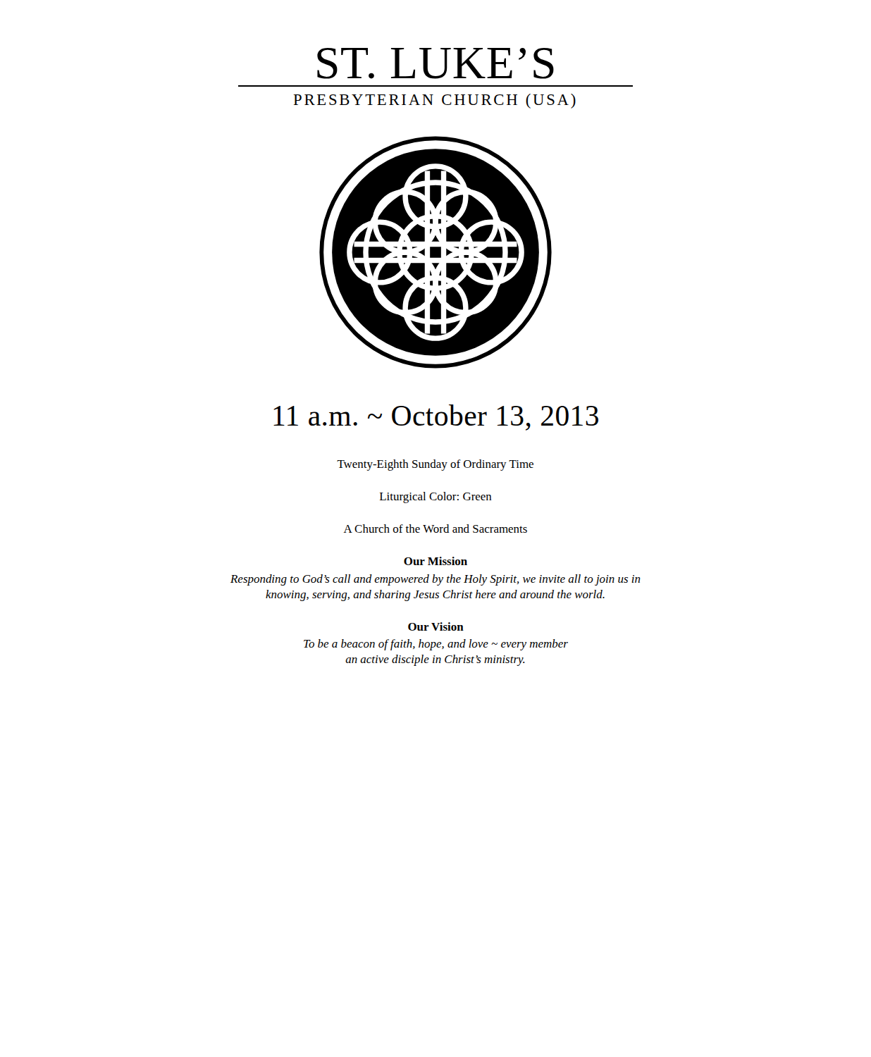St. Luke’s
Presbyterian Church (USA)
St. Luke’s Presbyterian Church logo A circular emblem containing an interlaced cross formed of overlapping circles.
11 a.m. ~ October 13, 2013
Twenty-Eighth Sunday of Ordinary Time
Liturgical Color: Green
A Church of the Word and Sacraments
Our Mission
Responding to God’s call and empowered by the Holy Spirit, we invite all to join us in knowing, serving, and sharing Jesus Christ here and around the world.
Our Vision
To be a beacon of faith, hope, and love ~ every member
an active disciple in Christ’s ministry.